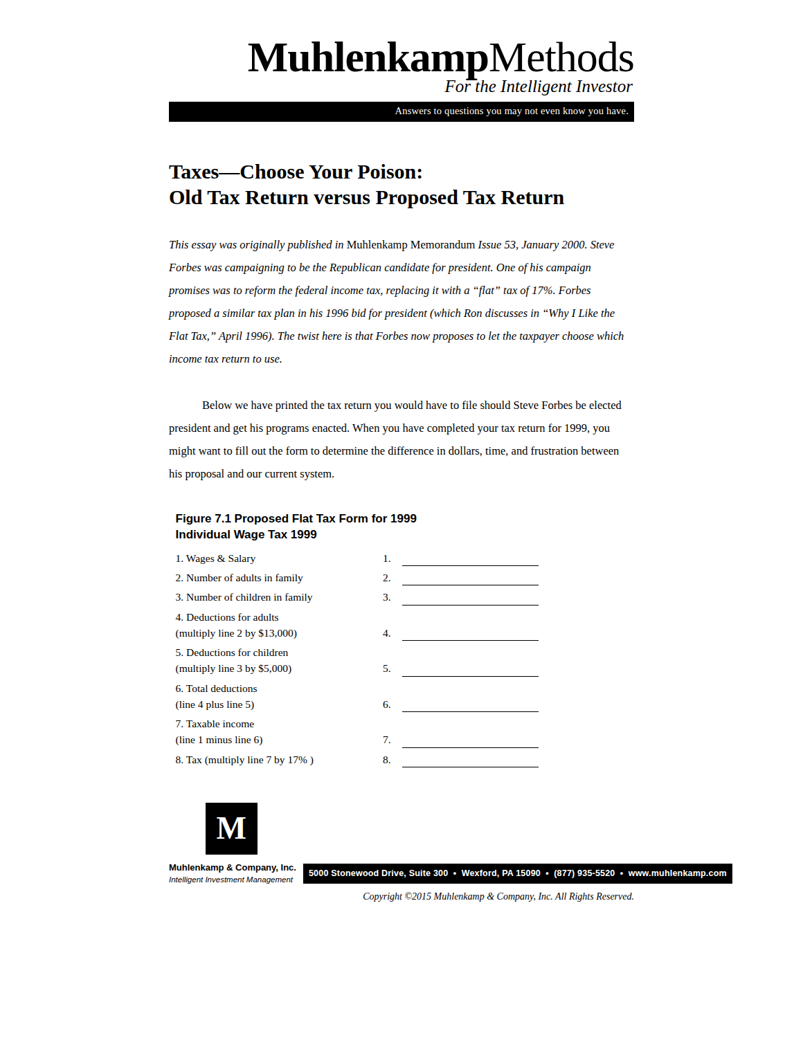Muhlenkamp Methods
For the Intelligent Investor
Answers to questions you may not even know you have.
Taxes—Choose Your Poison:
Old Tax Return versus Proposed Tax Return
This essay was originally published in Muhlenkamp Memorandum Issue 53, January 2000. Steve Forbes was campaigning to be the Republican candidate for president. One of his campaign promises was to reform the federal income tax, replacing it with a “flat” tax of 17%. Forbes proposed a similar tax plan in his 1996 bid for president (which Ron discusses in “Why I Like the Flat Tax,” April 1996). The twist here is that Forbes now proposes to let the taxpayer choose which income tax return to use.
Below we have printed the tax return you would have to file should Steve Forbes be elected president and get his programs enacted. When you have completed your tax return for 1999, you might want to fill out the form to determine the difference in dollars, time, and frustration between his proposal and our current system.
Figure 7.1 Proposed Flat Tax Form for 1999
Individual Wage Tax 1999
| 1. Wages & Salary | 1. | |
| 2. Number of adults in family | 2. | |
| 3. Number of children in family | 3. | |
| 4. Deductions for adults (multiply line 2 by $13,000) | 4. | |
| 5. Deductions for children (multiply line 3 by $5,000) | 5. | |
| 6. Total deductions (line 4 plus line 5) | 6. | |
| 7. Taxable income (line 1 minus line 6) | 7. | |
| 8. Tax (multiply line 7 by 17% ) | 8. | |
M
Muhlenkamp & Company, Inc.
Intelligent Investment Management
5000 Stonewood Drive, Suite 300 • Wexford, PA 15090 • (877) 935-5520 • www.muhlenkamp.com
Copyright ©2015 Muhlenkamp & Company, Inc. All Rights Reserved.